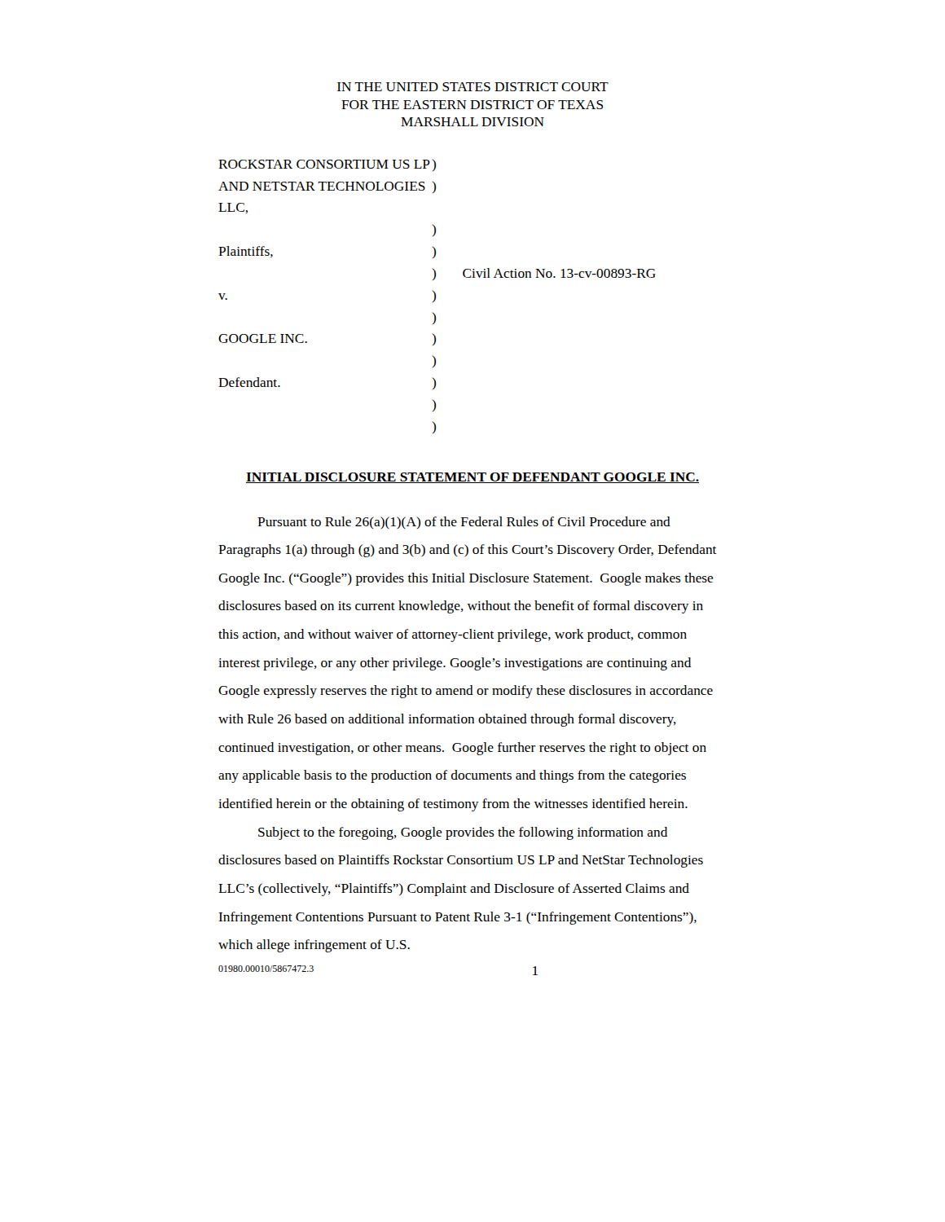IN THE UNITED STATES DISTRICT COURT
FOR THE EASTERN DISTRICT OF TEXAS
MARSHALL DIVISION
| ROCKSTAR CONSORTIUM US LP | ) | |
| AND NETSTAR TECHNOLOGIES LLC, | ) | |
| | ) | |
| Plaintiffs, | ) | |
| | ) | Civil Action No. 13-cv-00893-RG |
| v. | ) | |
| | ) | |
| GOOGLE INC. | ) | |
| | ) | |
| Defendant. | ) | |
| | ) | |
| | ) | |
INITIAL DISCLOSURE STATEMENT OF DEFENDANT GOOGLE INC.
Pursuant to Rule 26(a)(1)(A) of the Federal Rules of Civil Procedure and Paragraphs 1(a) through (g) and 3(b) and (c) of this Court’s Discovery Order, Defendant Google Inc. (“Google”) provides this Initial Disclosure Statement. Google makes these disclosures based on its current knowledge, without the benefit of formal discovery in this action, and without waiver of attorney-client privilege, work product, common interest privilege, or any other privilege. Google’s investigations are continuing and Google expressly reserves the right to amend or modify these disclosures in accordance with Rule 26 based on additional information obtained through formal discovery, continued investigation, or other means. Google further reserves the right to object on any applicable basis to the production of documents and things from the categories identified herein or the obtaining of testimony from the witnesses identified herein.
Subject to the foregoing, Google provides the following information and disclosures based on Plaintiffs Rockstar Consortium US LP and NetStar Technologies LLC’s (collectively, “Plaintiffs”) Complaint and Disclosure of Asserted Claims and Infringement Contentions Pursuant to Patent Rule 3-1 (“Infringement Contentions”), which allege infringement of U.S.
01980.00010/5867472.3
1